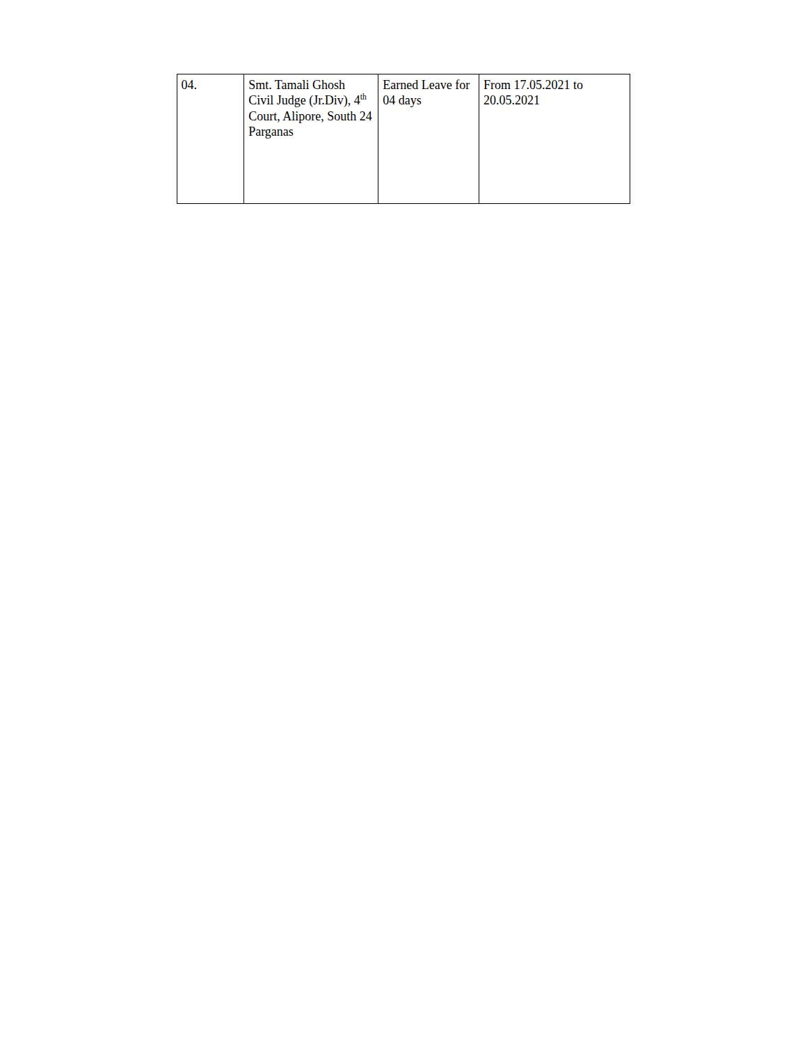| 04. | Smt. Tamali Ghosh Civil Judge (Jr.Div), 4 th Court, Alipore, South 24 Parganas | Earned Leave for 04 days | From 17.05.2021 to 20.05.2021 |